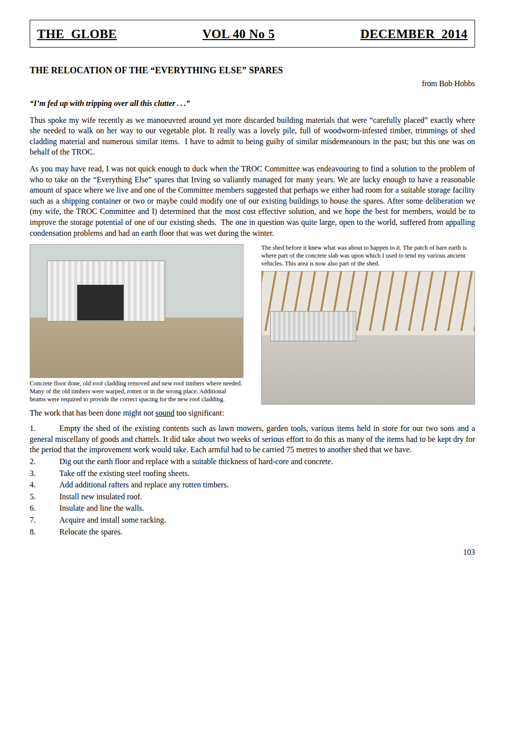THE GLOBE VOL 40 No 5 DECEMBER 2014
THE RELOCATION OF THE “EVERYTHING ELSE” SPARES
from Bob Hobbs
“I’m fed up with tripping over all this clutter . . .”
Thus spoke my wife recently as we manoeuvred around yet more discarded building materials that were “carefully placed” exactly where she needed to walk on her way to our vegetable plot. It really was a lovely pile, full of woodworm-infested timber, trimmings of shed cladding material and numerous similar items. I have to admit to being guilty of similar misdemeanours in the past; but this one was on behalf of the TROC.
As you may have read, I was not quick enough to duck when the TROC Committee was endeavouring to find a solution to the problem of who to take on the “Everything Else” spares that Irving so valiantly managed for many years. We are lucky enough to have a reasonable amount of space where we live and one of the Committee members suggested that perhaps we either had room for a suitable storage facility such as a shipping container or two or maybe could modify one of our existing buildings to house the spares. After some deliberation we (my wife, the TROC Committee and I) determined that the most cost effective solution, and we hope the best for members, would be to improve the storage potential of one of our existing sheds. The one in question was quite large, open to the world, suffered from appalling condensation problems and had an earth floor that was wet during the winter.
Concrete floor done, old roof cladding removed and new roof timbers where needed. Many of the old timbers were warped, rotten or in the wrong place. Additional beams were required to provide the correct spacing for the new roof cladding.
The shed before it knew what was about to happen to it. The patch of bare earth is where part of the concrete slab was upon which I used to tend my various ancient vehicles. This area is now also part of the shed.
The work that has been done might not sound too significant:
1. Empty the shed of the existing contents such as lawn mowers, garden tools, various items held in store for our two sons and a general miscellany of goods and chattels. It did take about two weeks of serious effort to do this as many of the items had to be kept dry for the period that the improvement work would take. Each armful had to be carried 75 metres to another shed that we have.
2. Dig out the earth floor and replace with a suitable thickness of hard-core and concrete.
3. Take off the existing steel roofing sheets.
4. Add additional rafters and replace any rotten timbers.
5. Install new insulated roof.
6. Insulate and line the walls.
7. Acquire and install some racking.
8. Relocate the spares.
103